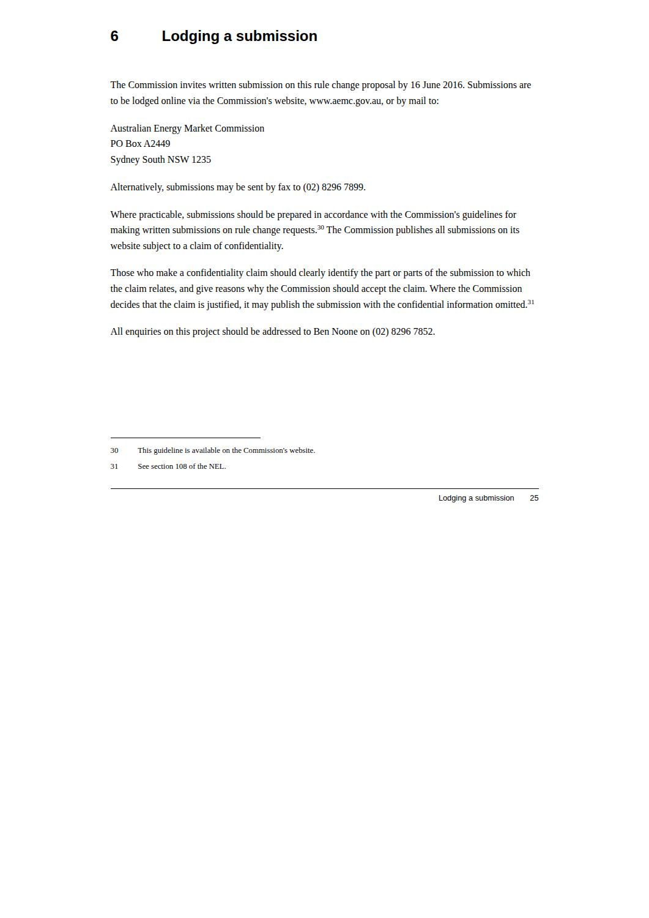6 Lodging a submission
The Commission invites written submission on this rule change proposal by 16 June 2016. Submissions are to be lodged online via the Commission's website, www.aemc.gov.au, or by mail to:
Australian Energy Market Commission PO Box A2449 Sydney South NSW 1235
Alternatively, submissions may be sent by fax to (02) 8296 7899.
Where practicable, submissions should be prepared in accordance with the Commission's guidelines for making written submissions on rule change requests.30 The Commission publishes all submissions on its website subject to a claim of confidentiality.
Those who make a confidentiality claim should clearly identify the part or parts of the submission to which the claim relates, and give reasons why the Commission should accept the claim. Where the Commission decides that the claim is justified, it may publish the submission with the confidential information omitted.31
All enquiries on this project should be addressed to Ben Noone on (02) 8296 7852.
30 This guideline is available on the Commission's website.
31 See section 108 of the NEL.
Lodging a submission25